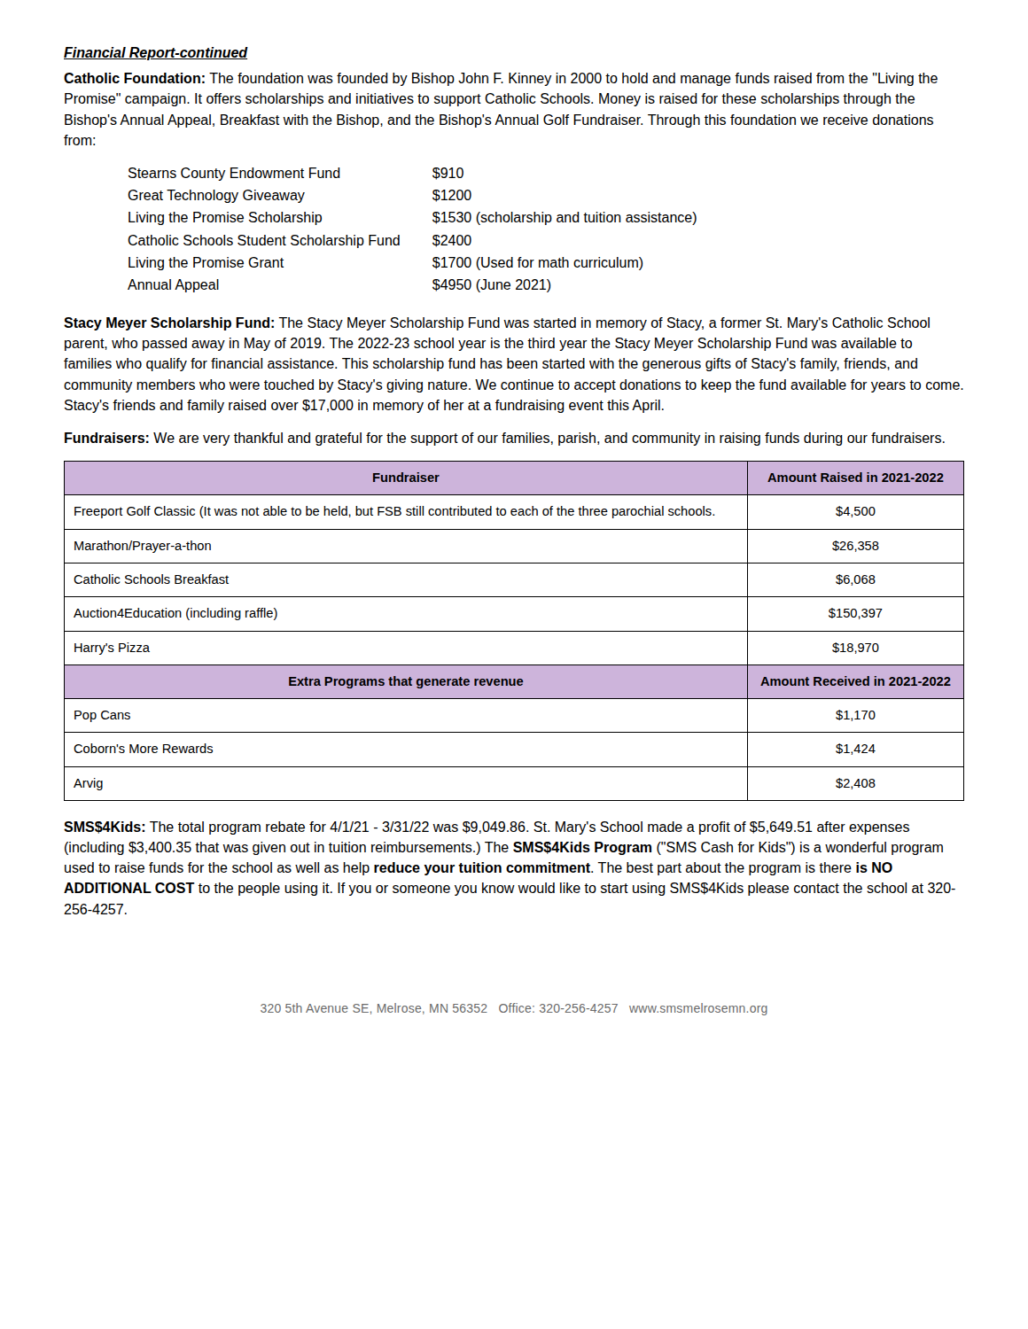Financial Report-continued
Catholic Foundation: The foundation was founded by Bishop John F. Kinney in 2000 to hold and manage funds raised from the "Living the Promise" campaign. It offers scholarships and initiatives to support Catholic Schools. Money is raised for these scholarships through the Bishop's Annual Appeal, Breakfast with the Bishop, and the Bishop's Annual Golf Fundraiser. Through this foundation we receive donations from:
| Stearns County Endowment Fund | $910 |
| Great Technology Giveaway | $1200 |
| Living the Promise Scholarship | $1530 (scholarship and tuition assistance) |
| Catholic Schools Student Scholarship Fund | $2400 |
| Living the Promise Grant | $1700 (Used for math curriculum) |
| Annual Appeal | $4950 (June 2021) |
Stacy Meyer Scholarship Fund: The Stacy Meyer Scholarship Fund was started in memory of Stacy, a former St. Mary's Catholic School parent, who passed away in May of 2019. The 2022-23 school year is the third year the Stacy Meyer Scholarship Fund was available to families who qualify for financial assistance. This scholarship fund has been started with the generous gifts of Stacy's family, friends, and community members who were touched by Stacy's giving nature. We continue to accept donations to keep the fund available for years to come. Stacy's friends and family raised over $17,000 in memory of her at a fundraising event this April.
Fundraisers: We are very thankful and grateful for the support of our families, parish, and community in raising funds during our fundraisers.
| Fundraiser | Amount Raised in 2021-2022 |
| --- | --- |
| Freeport Golf Classic (It was not able to be held, but FSB still contributed to each of the three parochial schools. | $4,500 |
| Marathon/Prayer-a-thon | $26,358 |
| Catholic Schools Breakfast | $6,068 |
| Auction4Education (including raffle) | $150,397 |
| Harry's Pizza | $18,970 |
| Extra Programs that generate revenue | Amount Received in 2021-2022 |
| Pop Cans | $1,170 |
| Coborn's More Rewards | $1,424 |
| Arvig | $2,408 |
SMS$4Kids: The total program rebate for 4/1/21 - 3/31/22 was $9,049.86. St. Mary's School made a profit of $5,649.51 after expenses (including $3,400.35 that was given out in tuition reimbursements.) The SMS$4Kids Program ("SMS Cash for Kids") is a wonderful program used to raise funds for the school as well as help reduce your tuition commitment. The best part about the program is there is NO ADDITIONAL COST to the people using it. If you or someone you know would like to start using SMS$4Kids please contact the school at 320-256-4257.
320 5th Avenue SE, Melrose, MN 56352 Office: 320-256-4257 www.smsmelrosemn.org